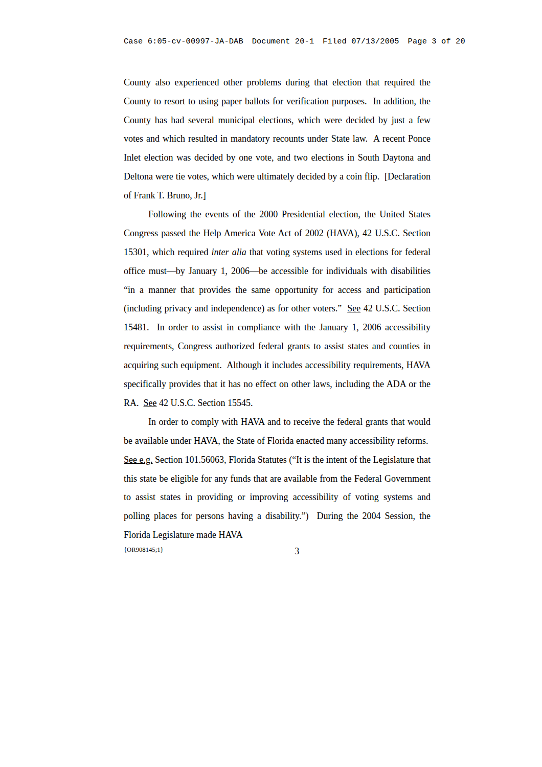Case 6:05-cv-00997-JA-DAB Document 20-1 Filed 07/13/2005 Page 3 of 20
County also experienced other problems during that election that required the County to resort to using paper ballots for verification purposes. In addition, the County has had several municipal elections, which were decided by just a few votes and which resulted in mandatory recounts under State law. A recent Ponce Inlet election was decided by one vote, and two elections in South Daytona and Deltona were tie votes, which were ultimately decided by a coin flip. [Declaration of Frank T. Bruno, Jr.]
Following the events of the 2000 Presidential election, the United States Congress passed the Help America Vote Act of 2002 (HAVA), 42 U.S.C. Section 15301, which required inter alia that voting systems used in elections for federal office must—by January 1, 2006—be accessible for individuals with disabilities “in a manner that provides the same opportunity for access and participation (including privacy and independence) as for other voters.” See 42 U.S.C. Section 15481. In order to assist in compliance with the January 1, 2006 accessibility requirements, Congress authorized federal grants to assist states and counties in acquiring such equipment. Although it includes accessibility requirements, HAVA specifically provides that it has no effect on other laws, including the ADA or the RA. See 42 U.S.C. Section 15545.
In order to comply with HAVA and to receive the federal grants that would be available under HAVA, the State of Florida enacted many accessibility reforms. See e.g. Section 101.56063, Florida Statutes (“It is the intent of the Legislature that this state be eligible for any funds that are available from the Federal Government to assist states in providing or improving accessibility of voting systems and polling places for persons having a disability.”) During the 2004 Session, the Florida Legislature made HAVA
{OR908145;1}
3